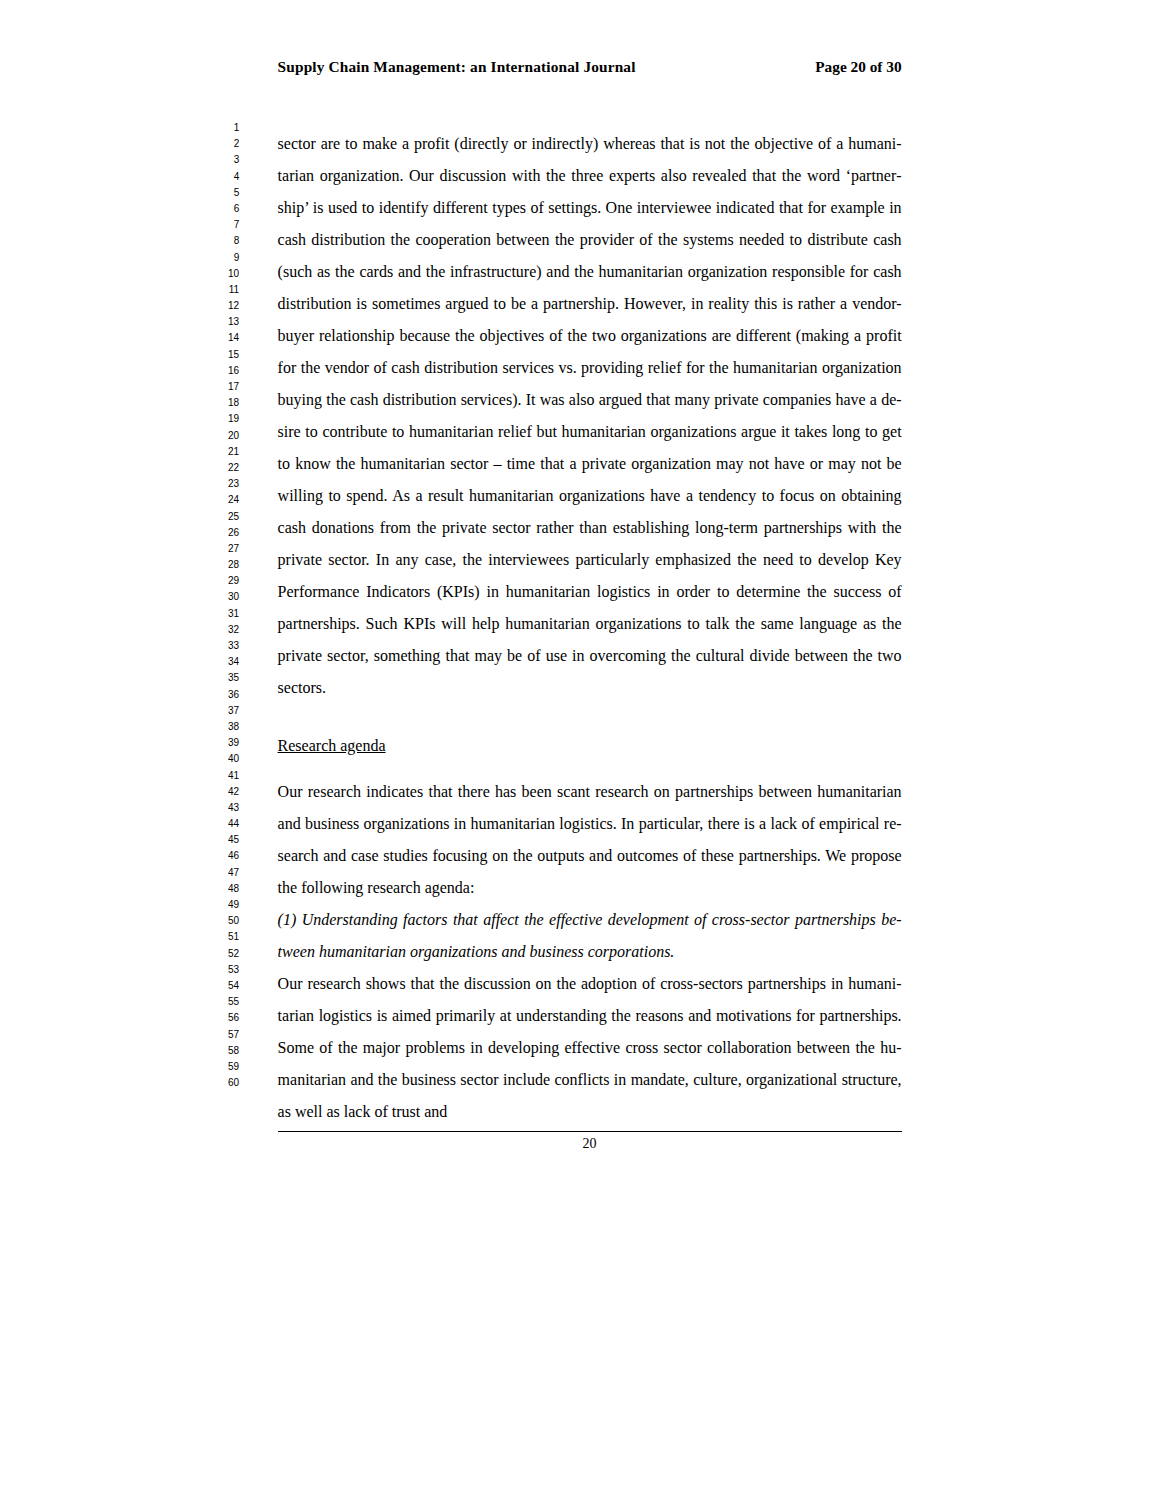Supply Chain Management: an International Journal Page 20 of 30
123456789101112131415161718192021222324252627282930313233343536373839404142434445464748495051525354555657585960
sector are to make a profit (directly or indirectly) whereas that is not the objective of a humanitarian organization. Our discussion with the three experts also revealed that the word ‘partnership’ is used to identify different types of settings. One interviewee indicated that for example in cash distribution the cooperation between the provider of the systems needed to distribute cash (such as the cards and the infrastructure) and the humanitarian organization responsible for cash distribution is sometimes argued to be a partnership. However, in reality this is rather a vendor-buyer relationship because the objectives of the two organizations are different (making a profit for the vendor of cash distribution services vs. providing relief for the humanitarian organization buying the cash distribution services). It was also argued that many private companies have a desire to contribute to humanitarian relief but humanitarian organizations argue it takes long to get to know the humanitarian sector – time that a private organization may not have or may not be willing to spend. As a result humanitarian organizations have a tendency to focus on obtaining cash donations from the private sector rather than establishing long-term partnerships with the private sector. In any case, the interviewees particularly emphasized the need to develop Key Performance Indicators (KPIs) in humanitarian logistics in order to determine the success of partnerships. Such KPIs will help humanitarian organizations to talk the same language as the private sector, something that may be of use in overcoming the cultural divide between the two sectors.
Research agenda
Our research indicates that there has been scant research on partnerships between humanitarian and business organizations in humanitarian logistics. In particular, there is a lack of empirical research and case studies focusing on the outputs and outcomes of these partnerships. We propose the following research agenda:
(1) Understanding factors that affect the effective development of cross-sector partnerships between humanitarian organizations and business corporations.
Our research shows that the discussion on the adoption of cross-sectors partnerships in humanitarian logistics is aimed primarily at understanding the reasons and motivations for partnerships. Some of the major problems in developing effective cross sector collaboration between the humanitarian and the business sector include conflicts in mandate, culture, organizational structure, as well as lack of trust and
20